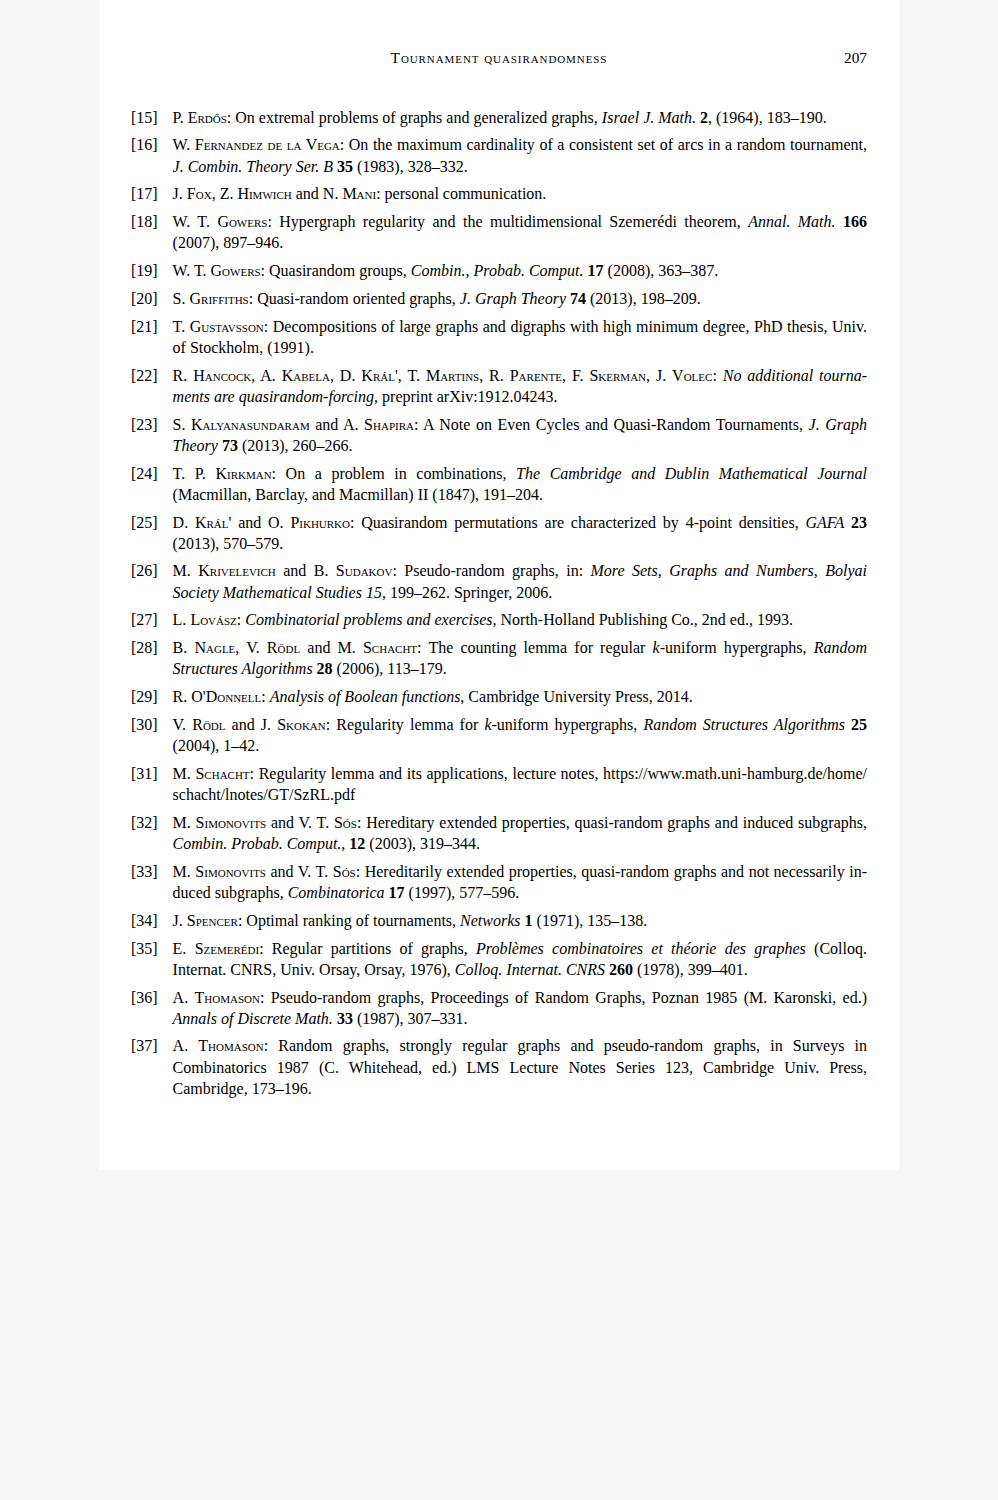Tournament quasirandomness 207
[15] P. Erdős: On extremal problems of graphs and generalized graphs, Israel J. Math. 2, (1964), 183–190.
[16] W. Fernandez de la Vega: On the maximum cardinality of a consistent set of arcs in a random tournament, J. Combin. Theory Ser. B 35 (1983), 328–332.
[17] J. Fox, Z. Himwich and N. Mani: personal communication.
[18] W. T. Gowers: Hypergraph regularity and the multidimensional Szemerédi theorem, Annal. Math. 166 (2007), 897–946.
[19] W. T. Gowers: Quasirandom groups, Combin., Probab. Comput. 17 (2008), 363–387.
[20] S. Griffiths: Quasi-random oriented graphs, J. Graph Theory 74 (2013), 198–209.
[21] T. Gustavsson: Decompositions of large graphs and digraphs with high minimum degree, PhD thesis, Univ. of Stockholm, (1991).
[22] R. Hancock, A. Kabela, D. Král', T. Martins, R. Parente, F. Skerman, J. Volec: No additional tournaments are quasirandom-forcing, preprint arXiv:1912.04243.
[23] S. Kalyanasundaram and A. Shapira: A Note on Even Cycles and Quasi-Random Tournaments, J. Graph Theory 73 (2013), 260–266.
[24] T. P. Kirkman: On a problem in combinations, The Cambridge and Dublin Mathematical Journal (Macmillan, Barclay, and Macmillan) II (1847), 191–204.
[25] D. Král' and O. Pikhurko: Quasirandom permutations are characterized by 4-point densities, GAFA 23 (2013), 570–579.
[26] M. Krivelevich and B. Sudakov: Pseudo-random graphs, in: More Sets, Graphs and Numbers, Bolyai Society Mathematical Studies 15, 199–262. Springer, 2006.
[27] L. Lovász: Combinatorial problems and exercises, North-Holland Publishing Co., 2nd ed., 1993.
[28] B. Nagle, V. Rödl and M. Schacht: The counting lemma for regular k-uniform hypergraphs, Random Structures Algorithms 28 (2006), 113–179.
[29] R. O'Donnell: Analysis of Boolean functions, Cambridge University Press, 2014.
[30] V. Rödl and J. Skokan: Regularity lemma for k-uniform hypergraphs, Random Structures Algorithms 25 (2004), 1–42.
[31] M. Schacht: Regularity lemma and its applications, lecture notes, https://www.math.uni-hamburg.de/home/schacht/lnotes/GT/SzRL.pdf
[32] M. Simonovits and V. T. Sós: Hereditary extended properties, quasi-random graphs and induced subgraphs, Combin. Probab. Comput., 12 (2003), 319–344.
[33] M. Simonovits and V. T. Sós: Hereditarily extended properties, quasi-random graphs and not necessarily induced subgraphs, Combinatorica 17 (1997), 577–596.
[34] J. Spencer: Optimal ranking of tournaments, Networks 1 (1971), 135–138.
[35] E. Szemerédi: Regular partitions of graphs, Problèmes combinatoires et théorie des graphes (Colloq. Internat. CNRS, Univ. Orsay, Orsay, 1976), Colloq. Internat. CNRS 260 (1978), 399–401.
[36] A. Thomason: Pseudo-random graphs, Proceedings of Random Graphs, Poznan 1985 (M. Karonski, ed.) Annals of Discrete Math. 33 (1987), 307–331.
[37] A. Thomason: Random graphs, strongly regular graphs and pseudo-random graphs, in Surveys in Combinatorics 1987 (C. Whitehead, ed.) LMS Lecture Notes Series 123, Cambridge Univ. Press, Cambridge, 173–196.